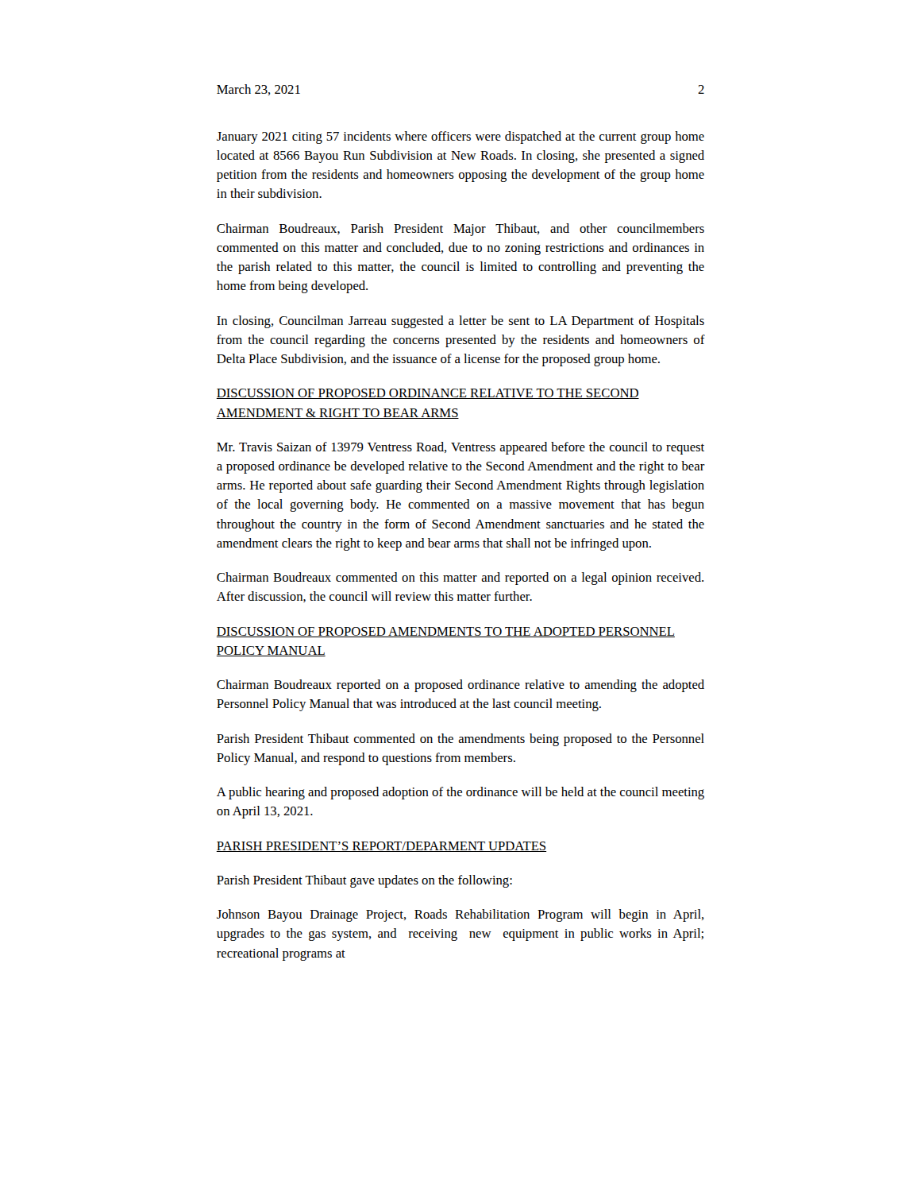March 23, 2021
2
January 2021 citing 57 incidents where officers were dispatched at the current group home located at 8566 Bayou Run Subdivision at New Roads. In closing, she presented a signed petition from the residents and homeowners opposing the development of the group home in their subdivision.
Chairman Boudreaux, Parish President Major Thibaut, and other councilmembers commented on this matter and concluded, due to no zoning restrictions and ordinances in the parish related to this matter, the council is limited to controlling and preventing the home from being developed.
In closing, Councilman Jarreau suggested a letter be sent to LA Department of Hospitals from the council regarding the concerns presented by the residents and homeowners of Delta Place Subdivision, and the issuance of a license for the proposed group home.
DISCUSSION OF PROPOSED ORDINANCE RELATIVE TO THE SECOND AMENDMENT & RIGHT TO BEAR ARMS
Mr. Travis Saizan of 13979 Ventress Road, Ventress appeared before the council to request a proposed ordinance be developed relative to the Second Amendment and the right to bear arms. He reported about safe guarding their Second Amendment Rights through legislation of the local governing body. He commented on a massive movement that has begun throughout the country in the form of Second Amendment sanctuaries and he stated the amendment clears the right to keep and bear arms that shall not be infringed upon.
Chairman Boudreaux commented on this matter and reported on a legal opinion received. After discussion, the council will review this matter further.
DISCUSSION OF PROPOSED AMENDMENTS TO THE ADOPTED PERSONNEL POLICY MANUAL
Chairman Boudreaux reported on a proposed ordinance relative to amending the adopted Personnel Policy Manual that was introduced at the last council meeting.
Parish President Thibaut commented on the amendments being proposed to the Personnel Policy Manual, and respond to questions from members.
A public hearing and proposed adoption of the ordinance will be held at the council meeting on April 13, 2021.
PARISH PRESIDENT’S REPORT/DEPARMENT UPDATES
Parish President Thibaut gave updates on the following:
Johnson Bayou Drainage Project, Roads Rehabilitation Program will begin in April, upgrades to the gas system, and receiving new equipment in public works in April; recreational programs at